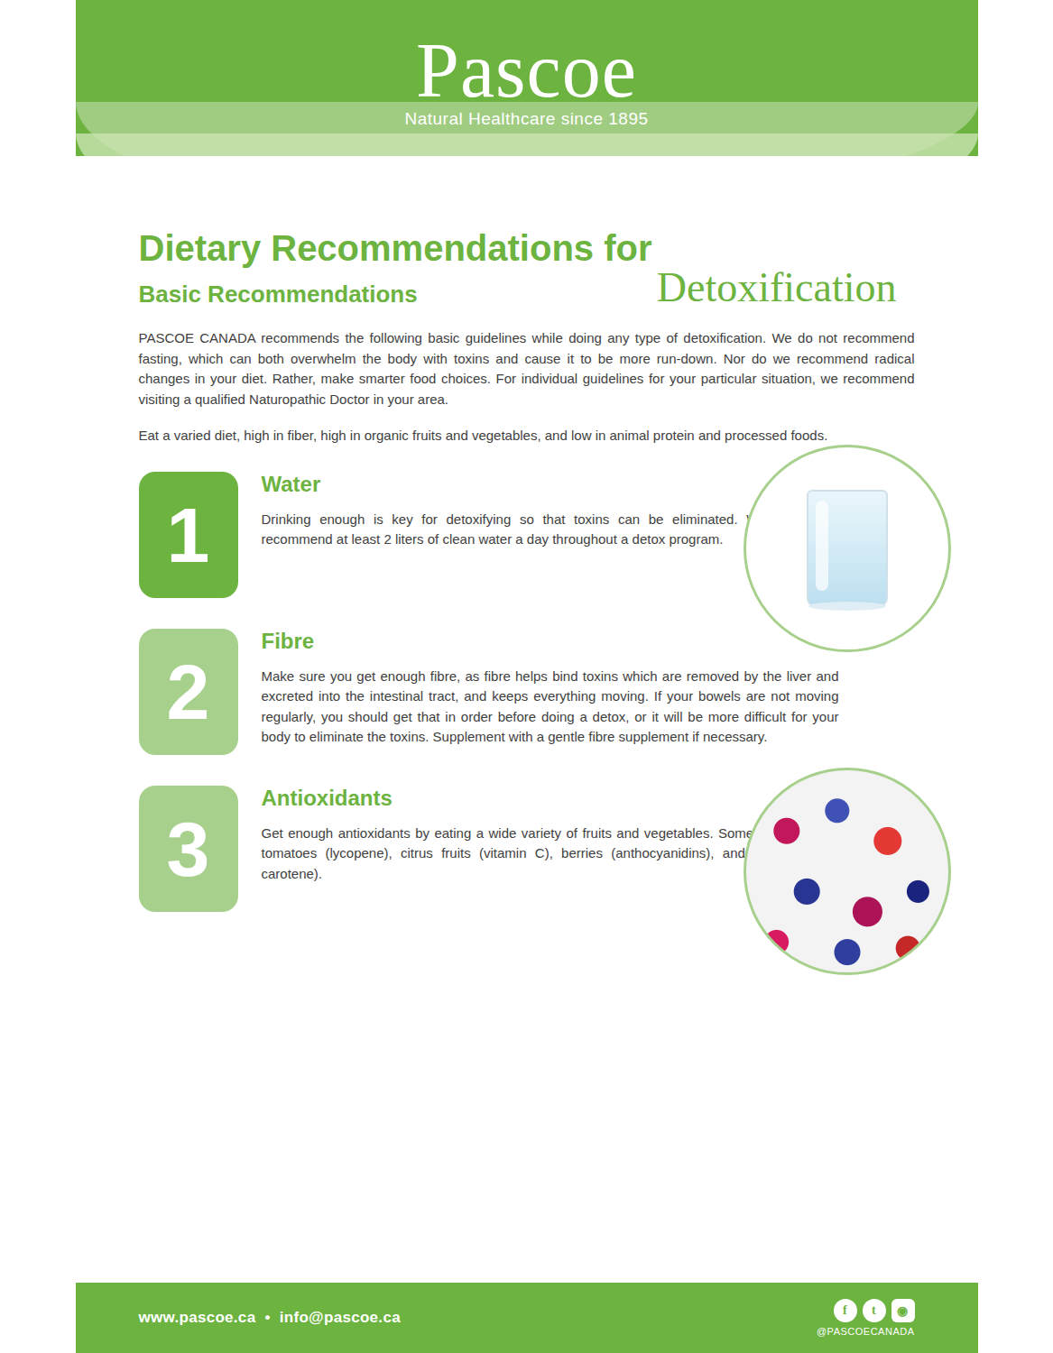Pascoe
Natural Healthcare since 1895
Dietary Recommendations for
Detoxification
Basic Recommendations
PASCOE CANADA recommends the following basic guidelines while doing any type of detoxification. We do not recommend fasting, which can both overwhelm the body with toxins and cause it to be more run-down. Nor do we recommend radical changes in your diet. Rather, make smarter food choices. For individual guidelines for your particular situation, we recommend visiting a qualified Naturopathic Doctor in your area.
Eat a varied diet, high in fiber, high in organic fruits and vegetables, and low in animal protein and processed foods.
1
Water
Drinking enough is key for detoxifying so that toxins can be eliminated. We recommend at least 2 liters of clean water a day throughout a detox program.
2
Fibre
Make sure you get enough fibre, as fibre helps bind toxins which are removed by the liver and excreted into the intestinal tract, and keeps everything moving. If your bowels are not moving regularly, you should get that in order before doing a detox, or it will be more difficult for your body to eliminate the toxins. Supplement with a gentle fibre supplement if necessary.
3
Antioxidants
Get enough antioxidants by eating a wide variety of fruits and vegetables. Some ideas include tomatoes (lycopene), citrus fruits (vitamin C), berries (anthocyanidins), and carrots (beta-carotene).
www.pascoe.ca • info@pascoe.ca
f t ◉
@PASCOECANADA